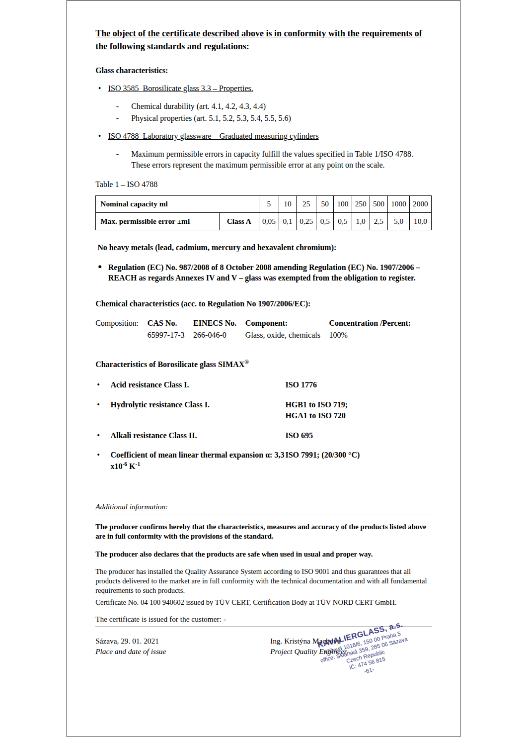The object of the certificate described above is in conformity with the requirements of the following standards and regulations:
Glass characteristics:
ISO 3585 Borosilicate glass 3.3 – Properties.
Chemical durability (art. 4.1, 4.2, 4.3, 4.4)
Physical properties (art. 5.1, 5.2, 5.3, 5.4, 5.5, 5.6)
ISO 4788 Laboratory glassware – Graduated measuring cylinders
Maximum permissible errors in capacity fulfill the values specified in Table 1/ISO 4788. These errors represent the maximum permissible error at any point on the scale.
Table 1 – ISO 4788
| Nominal capacity ml | 5 | 10 | 25 | 50 | 100 | 250 | 500 | 1000 | 2000 |
| Max. permissible error ±ml | Class A | 0,05 | 0,1 | 0,25 | 0,5 | 0,5 | 1,0 | 2,5 | 5,0 | 10,0 |
No heavy metals (lead, cadmium, mercury and hexavalent chromium):
Regulation (EC) No. 987/2008 of 8 October 2008 amending Regulation (EC) No. 1907/2006 – REACH as regards Annexes IV and V – glass was exempted from the obligation to register.
Chemical characteristics (acc. to Regulation No 1907/2006/EC):
| Composition: | CAS No. | EINECS No. | Component: | Concentration /Percent: |
| | 65997-17-3 | 266-046-0 | Glass, oxide, chemicals | 100% |
Characteristics of Borosilicate glass SIMAX®
| • | Acid resistance Class I. | ISO 1776 |
| • | Hydrolytic resistance Class I. | HGB1 to ISO 719; HGA1 to ISO 720 |
| • | Alkali resistance Class II. | ISO 695 |
| • | Coefficient of mean linear thermal expansion α: 3,3 x10 -6 K -1 | ISO 7991; (20/300 °C) |
Additional information:
The producer confirms hereby that the characteristics, measures and accuracy of the products listed above are in full conformity with the provisions of the standard.
The producer also declares that the products are safe when used in usual and proper way.
The producer has installed the Quality Assurance System according to ISO 9001 and thus guarantees that all products delivered to the market are in full conformity with the technical documentation and with all fundamental requirements to such products.
Certificate No. 04 100 940602 issued by TÜV CERT, Certification Body at TÜV NORD CERT GmbH.
The certificate is issued for the customer: -
Sázava, 29. 01. 2021
Place and date of issue
Ing. Kristýna Machová
Project Quality Engineer
KAVALIERGLASS, a.s.
Křižová 1018/6, 150 00 Praha 5
office: Sklářská 359, 285 06 Sázava
Czech Republic
IČ: 474 56 815
-61-